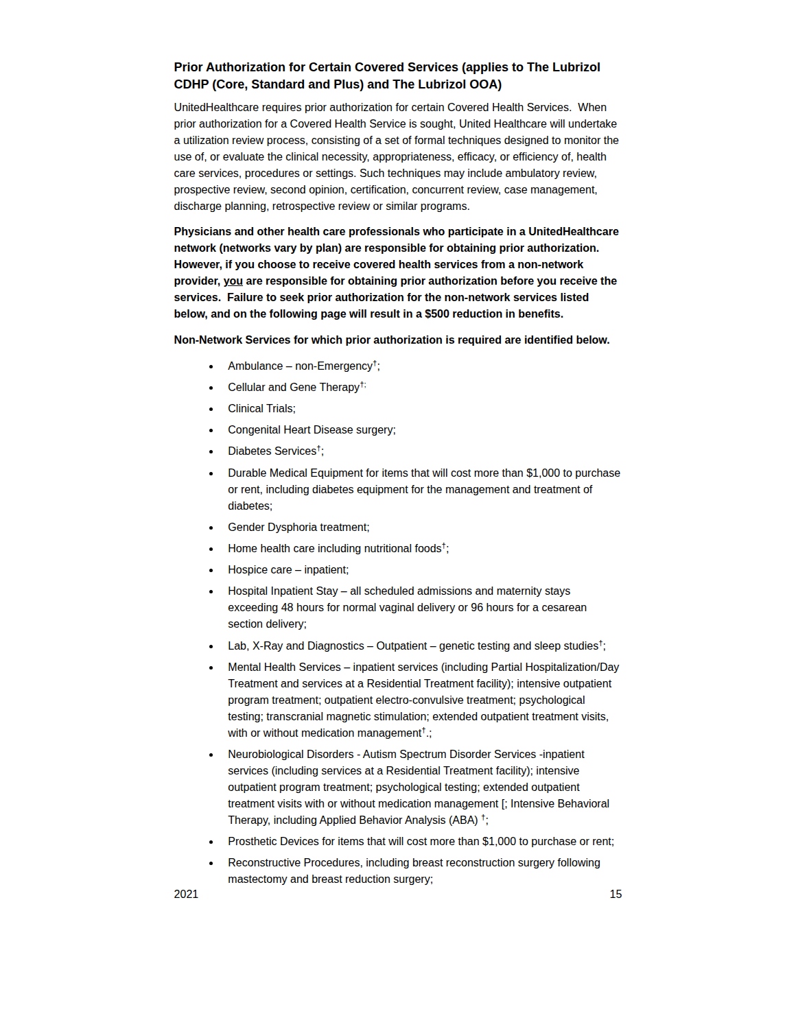Prior Authorization for Certain Covered Services (applies to The Lubrizol CDHP (Core, Standard and Plus) and The Lubrizol OOA)
UnitedHealthcare requires prior authorization for certain Covered Health Services. When prior authorization for a Covered Health Service is sought, United Healthcare will undertake a utilization review process, consisting of a set of formal techniques designed to monitor the use of, or evaluate the clinical necessity, appropriateness, efficacy, or efficiency of, health care services, procedures or settings. Such techniques may include ambulatory review, prospective review, second opinion, certification, concurrent review, case management, discharge planning, retrospective review or similar programs.
Physicians and other health care professionals who participate in a UnitedHealthcare network (networks vary by plan) are responsible for obtaining prior authorization. However, if you choose to receive covered health services from a non-network provider, you are responsible for obtaining prior authorization before you receive the services. Failure to seek prior authorization for the non-network services listed below, and on the following page will result in a $500 reduction in benefits.
Non-Network Services for which prior authorization is required are identified below.
Ambulance – non-Emergency†;
Cellular and Gene Therapy†;
Clinical Trials;
Congenital Heart Disease surgery;
Diabetes Services†;
Durable Medical Equipment for items that will cost more than $1,000 to purchase or rent, including diabetes equipment for the management and treatment of diabetes;
Gender Dysphoria treatment;
Home health care including nutritional foods†;
Hospice care – inpatient;
Hospital Inpatient Stay – all scheduled admissions and maternity stays exceeding 48 hours for normal vaginal delivery or 96 hours for a cesarean section delivery;
Lab, X-Ray and Diagnostics – Outpatient – genetic testing and sleep studies†;
Mental Health Services – inpatient services (including Partial Hospitalization/Day Treatment and services at a Residential Treatment facility); intensive outpatient program treatment; outpatient electro-convulsive treatment; psychological testing; transcranial magnetic stimulation; extended outpatient treatment visits, with or without medication management†.;
Neurobiological Disorders - Autism Spectrum Disorder Services -inpatient services (including services at a Residential Treatment facility); intensive outpatient program treatment; psychological testing; extended outpatient treatment visits with or without medication management [; Intensive Behavioral Therapy, including Applied Behavior Analysis (ABA) †;
Prosthetic Devices for items that will cost more than $1,000 to purchase or rent;
Reconstructive Procedures, including breast reconstruction surgery following mastectomy and breast reduction surgery;
2021 15